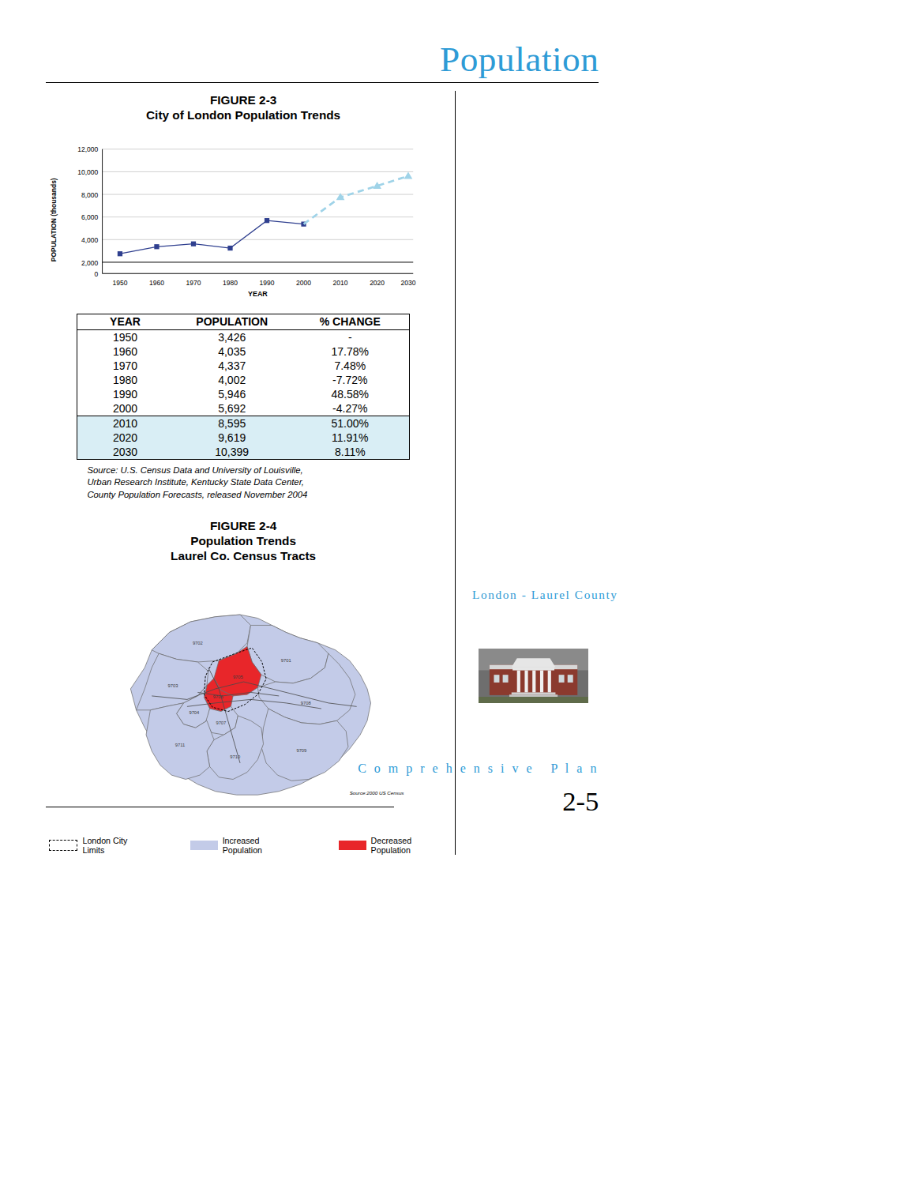Population
FIGURE 2-3
City of London Population Trends
POPULATION (thousands) 12,000 10,000 8,000 6,000 4,000 2,000 0 1950 1960 1970 1980 1990 2000 2010 2020 2030 YEAR
| YEAR | POPULATION | % CHANGE |
| --- | --- | --- |
| 1950 | 3,426 | - |
| 1960 | 4,035 | 17.78% |
| 1970 | 4,337 | 7.48% |
| 1980 | 4,002 | -7.72% |
| 1990 | 5,946 | 48.58% |
| 2000 | 5,692 | -4.27% |
| 2010 | 8,595 | 51.00% |
| 2020 | 9,619 | 11.91% |
| 2030 | 10,399 | 8.11% |
Source: U.S. Census Data and University of Louisville,
Urban Research Institute, Kentucky State Data Center,
County Population Forecasts, released November 2004
FIGURE 2-4
Population Trends
Laurel Co. Census Tracts
9702 9701 9703 9705 9706 9704 9707 9708 9709 9710 9711 Source:2000 US Census
London City Limits
Increased Population
Decreased Population
London - Laurel County
C o m p r e h e n s i v e P l a n
2-5